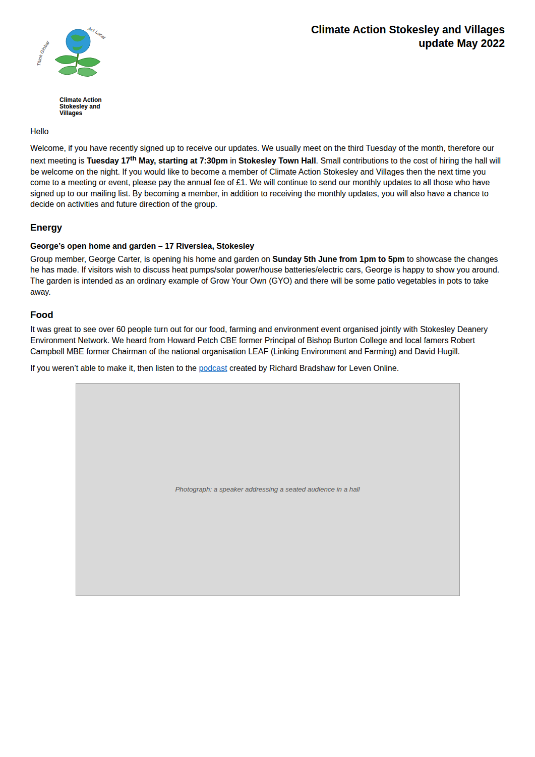Think Global Act Local
Climate Action
Stokesley and
Villages
Climate Action Stokesley and Villages
update May 2022
Hello
Welcome, if you have recently signed up to receive our updates. We usually meet on the third Tuesday of the month, therefore our next meeting is Tuesday 17th May, starting at 7:30pm in Stokesley Town Hall. Small contributions to the cost of hiring the hall will be welcome on the night. If you would like to become a member of Climate Action Stokesley and Villages then the next time you come to a meeting or event, please pay the annual fee of £1. We will continue to send our monthly updates to all those who have signed up to our mailing list. By becoming a member, in addition to receiving the monthly updates, you will also have a chance to decide on activities and future direction of the group.
Energy
George’s open home and garden – 17 Riverslea, Stokesley
Group member, George Carter, is opening his home and garden on Sunday 5th June from 1pm to 5pm to showcase the changes he has made. If visitors wish to discuss heat pumps/solar power/house batteries/electric cars, George is happy to show you around. The garden is intended as an ordinary example of Grow Your Own (GYO) and there will be some patio vegetables in pots to take away.
Food
It was great to see over 60 people turn out for our food, farming and environment event organised jointly with Stokesley Deanery Environment Network. We heard from Howard Petch CBE former Principal of Bishop Burton College and local famers Robert Campbell MBE former Chairman of the national organisation LEAF (Linking Environment and Farming) and David Hugill.
If you weren’t able to make it, then listen to the podcast created by Richard Bradshaw for Leven Online.
Photograph: a speaker addressing a seated audience in a hall